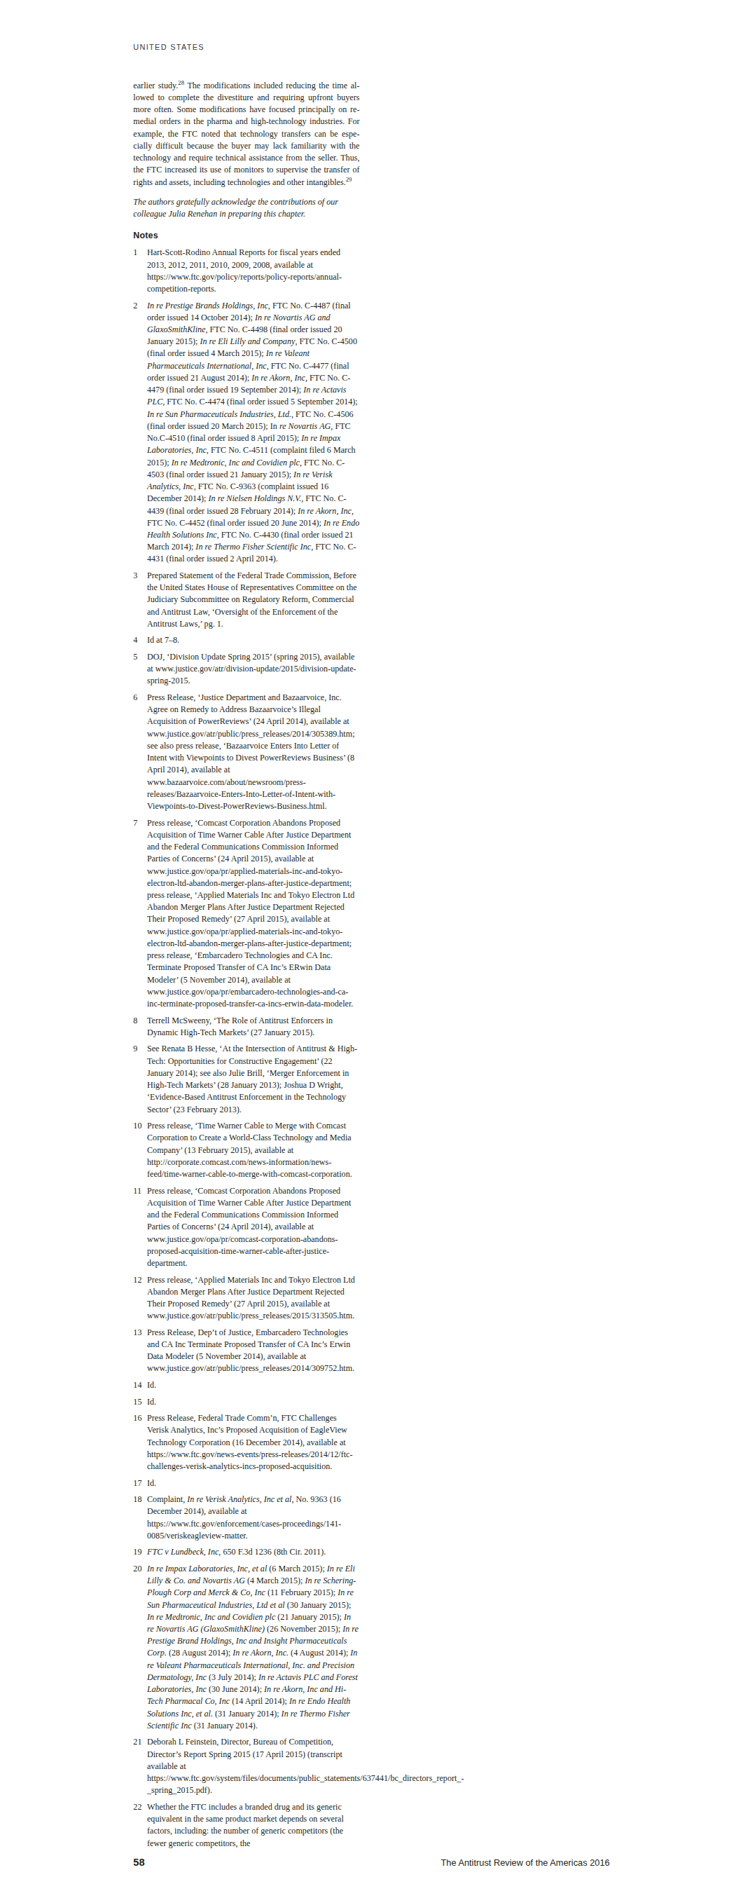United States
earlier study.28 The modifications included reducing the time allowed to complete the divestiture and requiring upfront buyers more often. Some modifications have focused principally on remedial orders in the pharma and high-technology industries. For example, the FTC noted that technology transfers can be especially difficult because the buyer may lack familiarity with the technology and require technical assistance from the seller. Thus, the FTC increased its use of monitors to supervise the transfer of rights and assets, including technologies and other intangibles.29
The authors gratefully acknowledge the contributions of our colleague Julia Renehan in preparing this chapter.
Notes
Hart-Scott-Rodino Annual Reports for fiscal years ended 2013, 2012, 2011, 2010, 2009, 2008, available at https://www.ftc.gov/policy/reports/policy-reports/annual-competition-reports.
In re Prestige Brands Holdings, Inc, FTC No. C-4487 (final order issued 14 October 2014); In re Novartis AG and GlaxoSmithKline, FTC No. C-4498 (final order issued 20 January 2015); In re Eli Lilly and Company, FTC No. C-4500 (final order issued 4 March 2015); In re Valeant Pharmaceuticals International, Inc, FTC No. C-4477 (final order issued 21 August 2014); In re Akorn, Inc, FTC No. C-4479 (final order issued 19 September 2014); In re Actavis PLC, FTC No. C-4474 (final order issued 5 September 2014); In re Sun Pharmaceuticals Industries, Ltd., FTC No. C-4506 (final order issued 20 March 2015); In re Novartis AG, FTC No.C-4510 (final order issued 8 April 2015); In re Impax Laboratories, Inc, FTC No. C-4511 (complaint filed 6 March 2015); In re Medtronic, Inc and Covidien plc, FTC No. C-4503 (final order issued 21 January 2015); In re Verisk Analytics, Inc, FTC No. C-9363 (complaint issued 16 December 2014); In re Nielsen Holdings N.V., FTC No. C-4439 (final order issued 28 February 2014); In re Akorn, Inc, FTC No. C-4452 (final order issued 20 June 2014); In re Endo Health Solutions Inc, FTC No. C-4430 (final order issued 21 March 2014); In re Thermo Fisher Scientific Inc, FTC No. C-4431 (final order issued 2 April 2014).
Prepared Statement of the Federal Trade Commission, Before the United States House of Representatives Committee on the Judiciary Subcommittee on Regulatory Reform, Commercial and Antitrust Law, ‘Oversight of the Enforcement of the Antitrust Laws,’ pg. 1.
Id at 7–8.
DOJ, ‘Division Update Spring 2015’ (spring 2015), available at www.justice.gov/atr/division-update/2015/division-update-spring-2015.
Press Release, ‘Justice Department and Bazaarvoice, Inc. Agree on Remedy to Address Bazaarvoice’s Illegal Acquisition of PowerReviews’ (24 April 2014), available at www.justice.gov/atr/public/press_releases/2014/305389.htm; see also press release, ‘Bazaarvoice Enters Into Letter of Intent with Viewpoints to Divest PowerReviews Business’ (8 April 2014), available at www.bazaarvoice.com/about/newsroom/press-releases/Bazaarvoice-Enters-Into-Letter-of-Intent-with-Viewpoints-to-Divest-PowerReviews-Business.html.
Press release, ‘Comcast Corporation Abandons Proposed Acquisition of Time Warner Cable After Justice Department and the Federal Communications Commission Informed Parties of Concerns’ (24 April 2015), available at www.justice.gov/opa/pr/applied-materials-inc-and-tokyo-electron-ltd-abandon-merger-plans-after-justice-department; press release, ‘Applied Materials Inc and Tokyo Electron Ltd Abandon Merger Plans After Justice Department Rejected Their Proposed Remedy’ (27 April 2015), available at www.justice.gov/opa/pr/applied-materials-inc-and-tokyo-electron-ltd-abandon-merger-plans-after-justice-department; press release, ‘Embarcadero Technologies and CA Inc. Terminate Proposed Transfer of CA Inc’s ERwin Data Modeler’ (5 November 2014), available at www.justice.gov/opa/pr/embarcadero-technologies-and-ca-inc-terminate-proposed-transfer-ca-incs-erwin-data-modeler.
Terrell McSweeny, ‘The Role of Antitrust Enforcers in Dynamic High-Tech Markets’ (27 January 2015).
See Renata B Hesse, ‘At the Intersection of Antitrust & High-Tech: Opportunities for Constructive Engagement’ (22 January 2014); see also Julie Brill, ‘Merger Enforcement in High-Tech Markets’ (28 January 2013); Joshua D Wright, ‘Evidence-Based Antitrust Enforcement in the Technology Sector’ (23 February 2013).
Press release, ‘Time Warner Cable to Merge with Comcast Corporation to Create a World-Class Technology and Media Company’ (13 February 2015), available at http://corporate.comcast.com/news-information/news-feed/time-warner-cable-to-merge-with-comcast-corporation.
Press release, ‘Comcast Corporation Abandons Proposed Acquisition of Time Warner Cable After Justice Department and the Federal Communications Commission Informed Parties of Concerns’ (24 April 2014), available at www.justice.gov/opa/pr/comcast-corporation-abandons-proposed-acquisition-time-warner-cable-after-justice-department.
Press release, ‘Applied Materials Inc and Tokyo Electron Ltd Abandon Merger Plans After Justice Department Rejected Their Proposed Remedy’ (27 April 2015), available at www.justice.gov/atr/public/press_releases/2015/313505.htm.
Press Release, Dep’t of Justice, Embarcadero Technologies and CA Inc Terminate Proposed Transfer of CA Inc’s Erwin Data Modeler (5 November 2014), available at www.justice.gov/atr/public/press_releases/2014/309752.htm.
Id.
Id.
Press Release, Federal Trade Comm’n, FTC Challenges Verisk Analytics, Inc’s Proposed Acquisition of EagleView Technology Corporation (16 December 2014), available at https://www.ftc.gov/news-events/press-releases/2014/12/ftc-challenges-verisk-analytics-incs-proposed-acquisition.
Id.
Complaint, In re Verisk Analytics, Inc et al, No. 9363 (16 December 2014), available at https://www.ftc.gov/enforcement/cases-proceedings/141-0085/veriskeagleview-matter.
FTC v Lundbeck, Inc, 650 F.3d 1236 (8th Cir. 2011).
In re Impax Laboratories, Inc, et al (6 March 2015); In re Eli Lilly & Co. and Novartis AG (4 March 2015); In re Schering-Plough Corp and Merck & Co, Inc (11 February 2015); In re Sun Pharmaceutical Industries, Ltd et al (30 January 2015); In re Medtronic, Inc and Covidien plc (21 January 2015); In re Novartis AG (GlaxoSmithKline) (26 November 2015); In re Prestige Brand Holdings, Inc and Insight Pharmaceuticals Corp. (28 August 2014); In re Akorn, Inc. (4 August 2014); In re Valeant Pharmaceuticals International, Inc. and Precision Dermatology, Inc (3 July 2014); In re Actavis PLC and Forest Laboratories, Inc (30 June 2014); In re Akorn, Inc and Hi-Tech Pharmacal Co, Inc (14 April 2014); In re Endo Health Solutions Inc, et al. (31 January 2014); In re Thermo Fisher Scientific Inc (31 January 2014).
Deborah L Feinstein, Director, Bureau of Competition, Director’s Report Spring 2015 (17 April 2015) (transcript available at https://www.ftc.gov/system/files/documents/public_statements/637441/bc_directors_report_-_spring_2015.pdf).
Whether the FTC includes a branded drug and its generic equivalent in the same product market depends on several factors, including: the number of generic competitors (the fewer generic competitors, the
58 The Antitrust Review of the Americas 2016